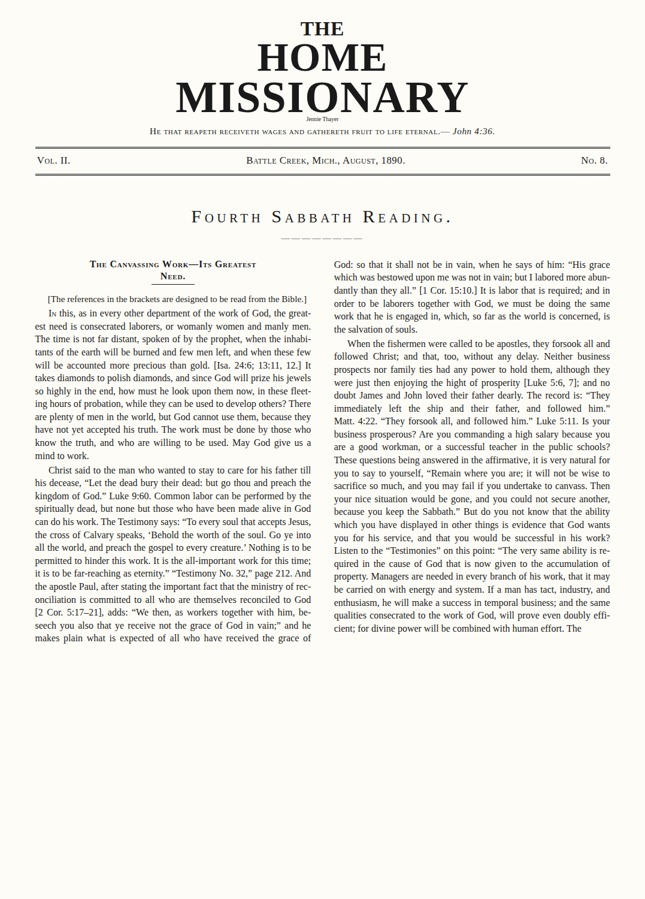The Home Missionary Jennie Thayer
He that reapeth receiveth wages and gathereth fruit to life eternal.— John 4:36.
Vol. II. Battle Creek, Mich., August, 1890. No. 8.
Fourth Sabbath Reading.
————————
The Canvassing Work—Its Greatest
Need.
[The references in the brackets are designed to be read from the Bible.]
In this, as in every other department of the work of God, the greatest need is consecrated laborers, or womanly women and manly men. The time is not far distant, spoken of by the prophet, when the inhabitants of the earth will be burned and few men left, and when these few will be accounted more precious than gold. [Isa. 24:6; 13:11, 12.] It takes diamonds to polish diamonds, and since God will prize his jewels so highly in the end, how must he look upon them now, in these fleeting hours of probation, while they can be used to develop others? There are plenty of men in the world, but God cannot use them, because they have not yet accepted his truth. The work must be done by those who know the truth, and who are willing to be used. May God give us a mind to work.
Christ said to the man who wanted to stay to care for his father till his decease, “Let the dead bury their dead: but go thou and preach the kingdom of God.” Luke 9:60. Common labor can be performed by the spiritually dead, but none but those who have been made alive in God can do his work. The Testimony says: “To every soul that accepts Jesus, the cross of Calvary speaks, ‘Behold the worth of the soul. Go ye into all the world, and preach the gospel to every creature.’ Nothing is to be permitted to hinder this work. It is the all-important work for this time; it is to be far-reaching as eternity.” “Testimony No. 32,” page 212. And the apostle Paul, after stating the important fact that the ministry of reconciliation is committed to all who are themselves reconciled to God [2 Cor. 5:17–21], adds: “We then, as workers together with him, beseech you also that ye receive not the grace of God in vain;” and he makes plain what is expected of all who have received the grace of God: so that it shall not be in vain, when he says of him: “His grace which was bestowed upon me was not in vain; but I labored more abundantly than they all.” [1 Cor. 15:10.] It is labor that is required; and in order to be laborers together with God, we must be doing the same work that he is engaged in, which, so far as the world is concerned, is the salvation of souls.
When the fishermen were called to be apostles, they forsook all and followed Christ; and that, too, without any delay. Neither business prospects nor family ties had any power to hold them, although they were just then enjoying the hight of prosperity [Luke 5:6, 7]; and no doubt James and John loved their father dearly. The record is: “They immediately left the ship and their father, and followed him.” Matt. 4:22. “They forsook all, and followed him.” Luke 5:11. Is your business prosperous? Are you commanding a high salary because you are a good workman, or a successful teacher in the public schools? These questions being answered in the affirmative, it is very natural for you to say to yourself, “Remain where you are; it will not be wise to sacrifice so much, and you may fail if you undertake to canvass. Then your nice situation would be gone, and you could not secure another, because you keep the Sabbath.” But do you not know that the ability which you have displayed in other things is evidence that God wants you for his service, and that you would be successful in his work? Listen to the “Testimonies” on this point: “The very same ability is required in the cause of God that is now given to the accumulation of property. Managers are needed in every branch of his work, that it may be carried on with energy and system. If a man has tact, industry, and enthusiasm, he will make a success in temporal business; and the same qualities consecrated to the work of God, will prove even doubly efficient; for divine power will be combined with human effort. The